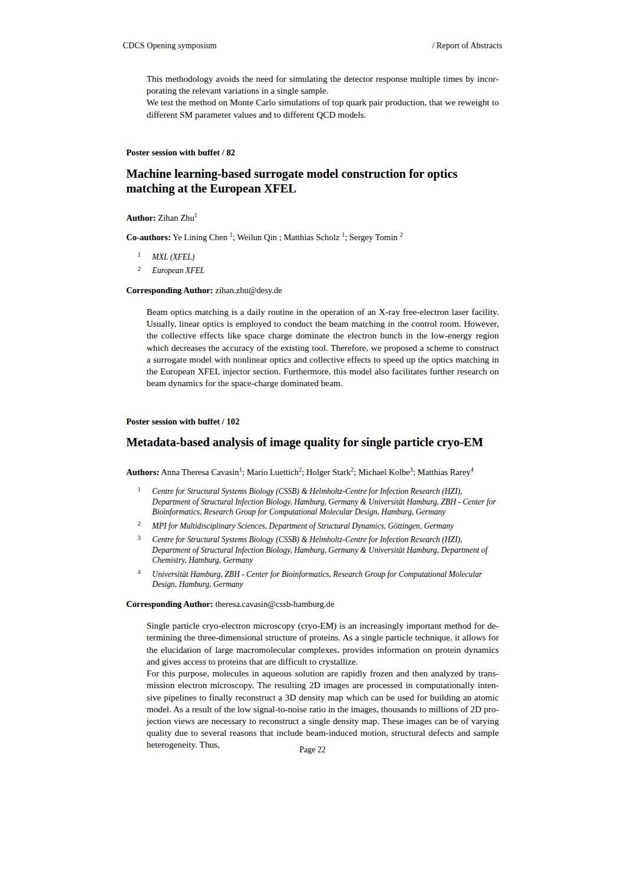CDCS Opening symposium / Report of Abstracts
This methodology avoids the need for simulating the detector response multiple times by incorporating the relevant variations in a single sample.
We test the method on Monte Carlo simulations of top quark pair production, that we reweight to different SM parameter values and to different QCD models.
Poster session with buffet / 82
Machine learning-based surrogate model construction for optics matching at the European XFEL
Author: Zihan Zhu1
Co-authors: Ye Lining Chen 1; Weilun Qin ; Matthias Scholz 1; Sergey Tomin 2
1 MXL (XFEL)
2 European XFEL
Corresponding Author: zihan.zhu@desy.de
Beam optics matching is a daily routine in the operation of an X-ray free-electron laser facility. Usually, linear optics is employed to conduct the beam matching in the control room. However, the collective effects like space charge dominate the electron bunch in the low-energy region which decreases the accuracy of the existing tool. Therefore, we proposed a scheme to construct a surrogate model with nonlinear optics and collective effects to speed up the optics matching in the European XFEL injector section. Furthermore, this model also facilitates further research on beam dynamics for the space-charge dominated beam.
Poster session with buffet / 102
Metadata-based analysis of image quality for single particle cryo-EM
Authors: Anna Theresa Cavasin1; Mario Luettich2; Holger Stark2; Michael Kolbe3; Matthias Rarey4
1 Centre for Structural Systems Biology (CSSB) & Helmholtz-Centre for Infection Research (HZI), Department of Structural Infection Biology, Hamburg, Germany & Universität Hamburg, ZBH - Center for Bioinformatics, Research Group for Computational Molecular Design, Hamburg, Germany
2 MPI for Multidisciplinary Sciences, Department of Structural Dynamics, Göttingen, Germany
3 Centre for Structural Systems Biology (CSSB) & Helmholtz-Centre for Infection Research (HZI), Department of Structural Infection Biology, Hamburg, Germany & Universität Hamburg, Department of Chemistry, Hamburg, Germany
4 Universität Hamburg, ZBH - Center for Bioinformatics, Research Group for Computational Molecular Design, Hamburg, Germany
Corresponding Author: theresa.cavasin@cssb-hamburg.de
Single particle cryo-electron microscopy (cryo-EM) is an increasingly important method for determining the three-dimensional structure of proteins. As a single particle technique, it allows for the elucidation of large macromolecular complexes, provides information on protein dynamics and gives access to proteins that are difficult to crystallize.
For this purpose, molecules in aqueous solution are rapidly frozen and then analyzed by transmission electron microscopy. The resulting 2D images are processed in computationally intensive pipelines to finally reconstruct a 3D density map which can be used for building an atomic model. As a result of the low signal-to-noise ratio in the images, thousands to millions of 2D projection views are necessary to reconstruct a single density map. These images can be of varying quality due to several reasons that include beam-induced motion, structural defects and sample heterogeneity. Thus,
Page 22